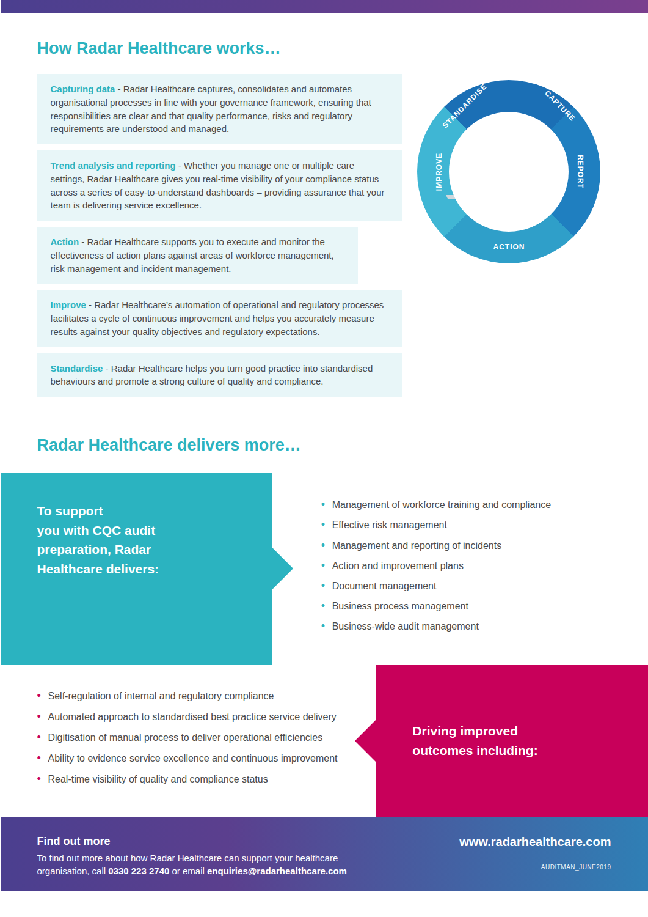How Radar Healthcare works…
Capturing data - Radar Healthcare captures, consolidates and automates organisational processes in line with your governance framework, ensuring that responsibilities are clear and that quality performance, risks and regulatory requirements are understood and managed.
Trend analysis and reporting - Whether you manage one or multiple care settings, Radar Healthcare gives you real-time visibility of your compliance status across a series of easy-to-understand dashboards – providing assurance that your team is delivering service excellence.
Action - Radar Healthcare supports you to execute and monitor the effectiveness of action plans against areas of workforce management, risk management and incident management.
Improve - Radar Healthcare’s automation of operational and regulatory processes facilitates a cycle of continuous improvement and helps you accurately measure results against your quality objectives and regulatory expectations.
Standardise - Radar Healthcare helps you turn good practice into standardised behaviours and promote a strong culture of quality and compliance.
STANDARDISE CAPTURE REPORT ACTION IMPROVE
Radar Healthcare delivers more…
To support
you with CQC audit
preparation, Radar
Healthcare delivers:
Management of workforce training and compliance
Effective risk management
Management and reporting of incidents
Action and improvement plans
Document management
Business process management
Business-wide audit management
Self-regulation of internal and regulatory compliance
Automated approach to standardised best practice service delivery
Digitisation of manual process to deliver operational efficiencies
Ability to evidence service excellence and continuous improvement
Real-time visibility of quality and compliance status
Driving improved
outcomes including:
Find out more
To find out more about how Radar Healthcare can support your healthcare organisation, call 0330 223 2740 or email enquiries@radarhealthcare.com
www.radarhealthcare.com AUDITMAN_JUNE2019